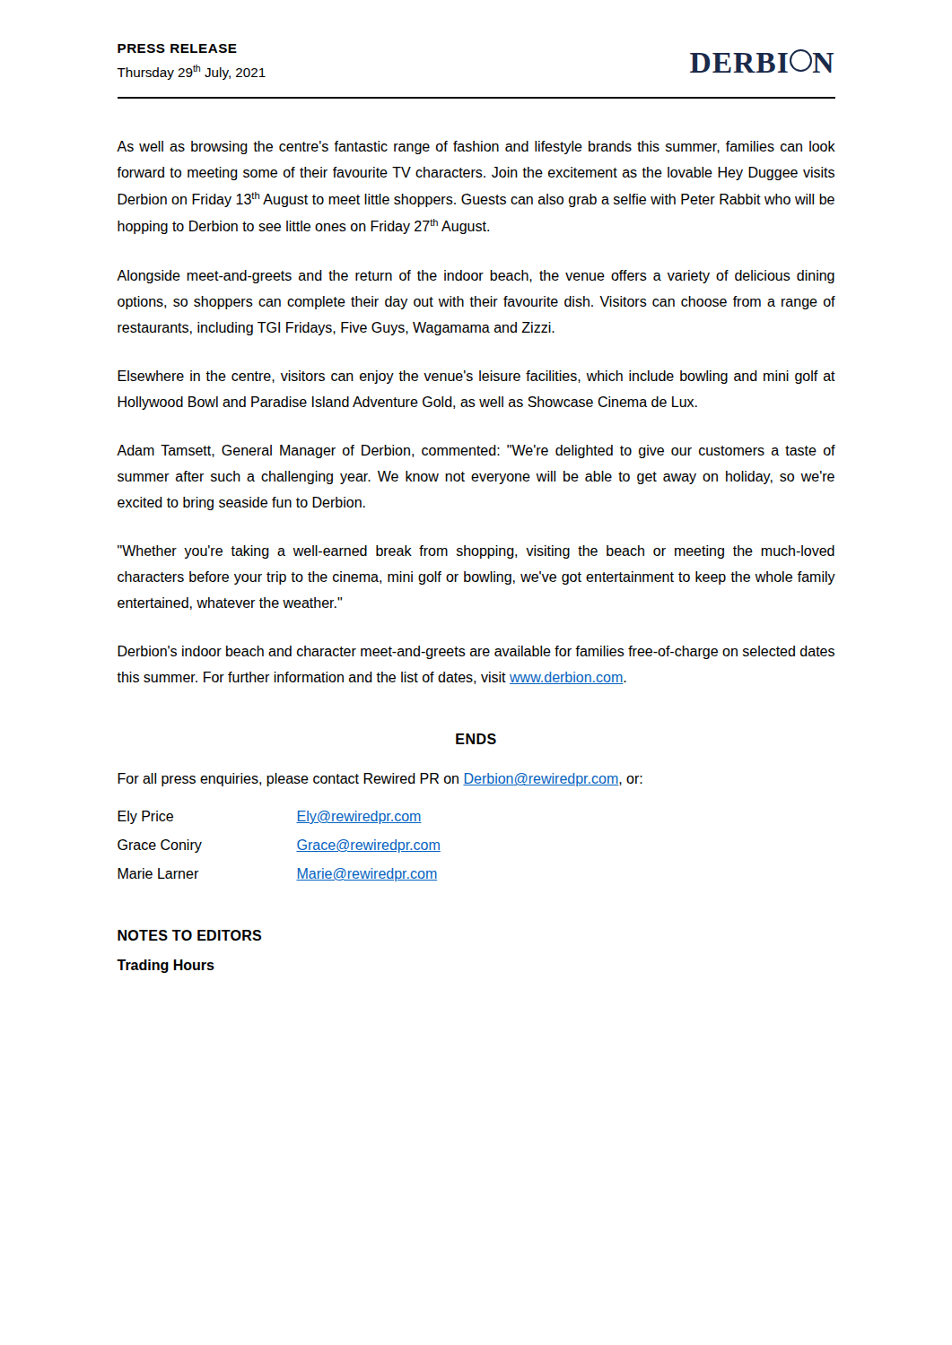PRESS RELEASE
Thursday 29th July, 2021
DERBI N
As well as browsing the centre's fantastic range of fashion and lifestyle brands this summer, families can look forward to meeting some of their favourite TV characters. Join the excitement as the lovable Hey Duggee visits Derbion on Friday 13th August to meet little shoppers. Guests can also grab a selfie with Peter Rabbit who will be hopping to Derbion to see little ones on Friday 27th August.
Alongside meet-and-greets and the return of the indoor beach, the venue offers a variety of delicious dining options, so shoppers can complete their day out with their favourite dish. Visitors can choose from a range of restaurants, including TGI Fridays, Five Guys, Wagamama and Zizzi.
Elsewhere in the centre, visitors can enjoy the venue's leisure facilities, which include bowling and mini golf at Hollywood Bowl and Paradise Island Adventure Gold, as well as Showcase Cinema de Lux.
Adam Tamsett, General Manager of Derbion, commented: "We're delighted to give our customers a taste of summer after such a challenging year. We know not everyone will be able to get away on holiday, so we're excited to bring seaside fun to Derbion.
"Whether you're taking a well-earned break from shopping, visiting the beach or meeting the much-loved characters before your trip to the cinema, mini golf or bowling, we've got entertainment to keep the whole family entertained, whatever the weather."
Derbion's indoor beach and character meet-and-greets are available for families free-of-charge on selected dates this summer. For further information and the list of dates, visit www.derbion.com.
ENDS
For all press enquiries, please contact Rewired PR on Derbion@rewiredpr.com, or:
Ely Price
Ely@rewiredpr.com
Grace Coniry
Grace@rewiredpr.com
Marie Larner
Marie@rewiredpr.com
NOTES TO EDITORS
Trading Hours